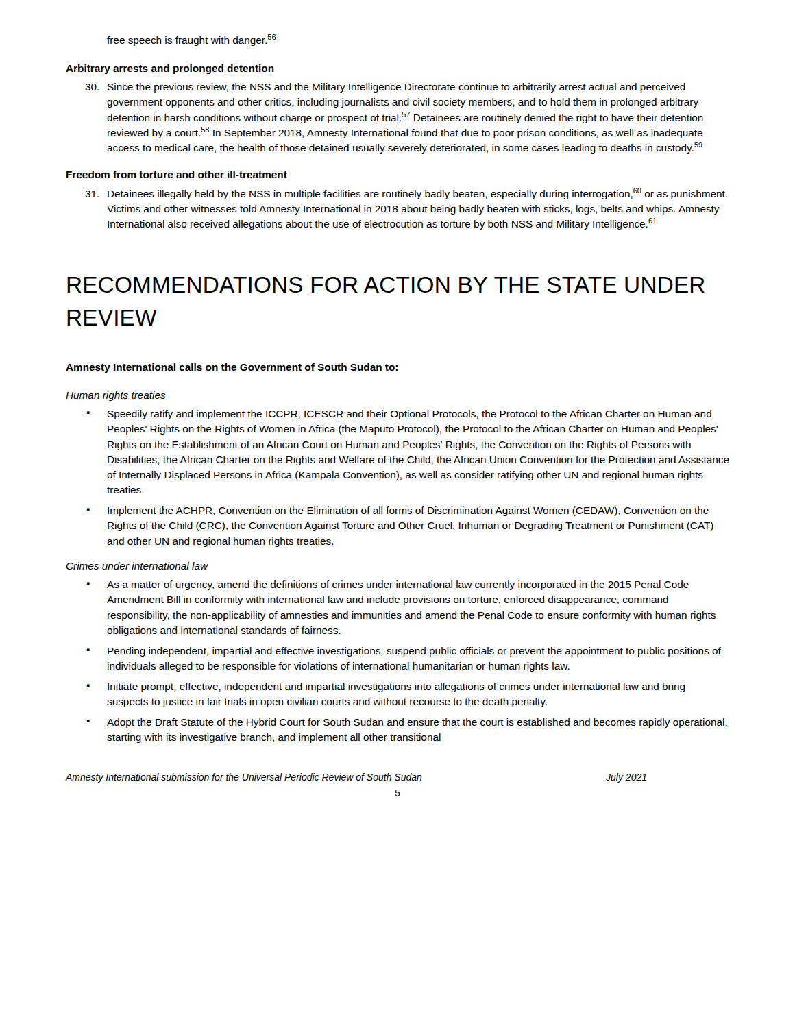free speech is fraught with danger.56
Arbitrary arrests and prolonged detention
30. Since the previous review, the NSS and the Military Intelligence Directorate continue to arbitrarily arrest actual and perceived government opponents and other critics, including journalists and civil society members, and to hold them in prolonged arbitrary detention in harsh conditions without charge or prospect of trial.57 Detainees are routinely denied the right to have their detention reviewed by a court.58 In September 2018, Amnesty International found that due to poor prison conditions, as well as inadequate access to medical care, the health of those detained usually severely deteriorated, in some cases leading to deaths in custody.59
Freedom from torture and other ill-treatment
31. Detainees illegally held by the NSS in multiple facilities are routinely badly beaten, especially during interrogation,60 or as punishment. Victims and other witnesses told Amnesty International in 2018 about being badly beaten with sticks, logs, belts and whips. Amnesty International also received allegations about the use of electrocution as torture by both NSS and Military Intelligence.61
RECOMMENDATIONS FOR ACTION BY THE STATE UNDER REVIEW
Amnesty International calls on the Government of South Sudan to:
Human rights treaties
Speedily ratify and implement the ICCPR, ICESCR and their Optional Protocols, the Protocol to the African Charter on Human and Peoples' Rights on the Rights of Women in Africa (the Maputo Protocol), the Protocol to the African Charter on Human and Peoples' Rights on the Establishment of an African Court on Human and Peoples' Rights, the Convention on the Rights of Persons with Disabilities, the African Charter on the Rights and Welfare of the Child, the African Union Convention for the Protection and Assistance of Internally Displaced Persons in Africa (Kampala Convention), as well as consider ratifying other UN and regional human rights treaties.
Implement the ACHPR, Convention on the Elimination of all forms of Discrimination Against Women (CEDAW), Convention on the Rights of the Child (CRC), the Convention Against Torture and Other Cruel, Inhuman or Degrading Treatment or Punishment (CAT) and other UN and regional human rights treaties.
Crimes under international law
As a matter of urgency, amend the definitions of crimes under international law currently incorporated in the 2015 Penal Code Amendment Bill in conformity with international law and include provisions on torture, enforced disappearance, command responsibility, the non-applicability of amnesties and immunities and amend the Penal Code to ensure conformity with human rights obligations and international standards of fairness.
Pending independent, impartial and effective investigations, suspend public officials or prevent the appointment to public positions of individuals alleged to be responsible for violations of international humanitarian or human rights law.
Initiate prompt, effective, independent and impartial investigations into allegations of crimes under international law and bring suspects to justice in fair trials in open civilian courts and without recourse to the death penalty.
Adopt the Draft Statute of the Hybrid Court for South Sudan and ensure that the court is established and becomes rapidly operational, starting with its investigative branch, and implement all other transitional
Amnesty International submission for the Universal Periodic Review of South Sudan July 2021
5